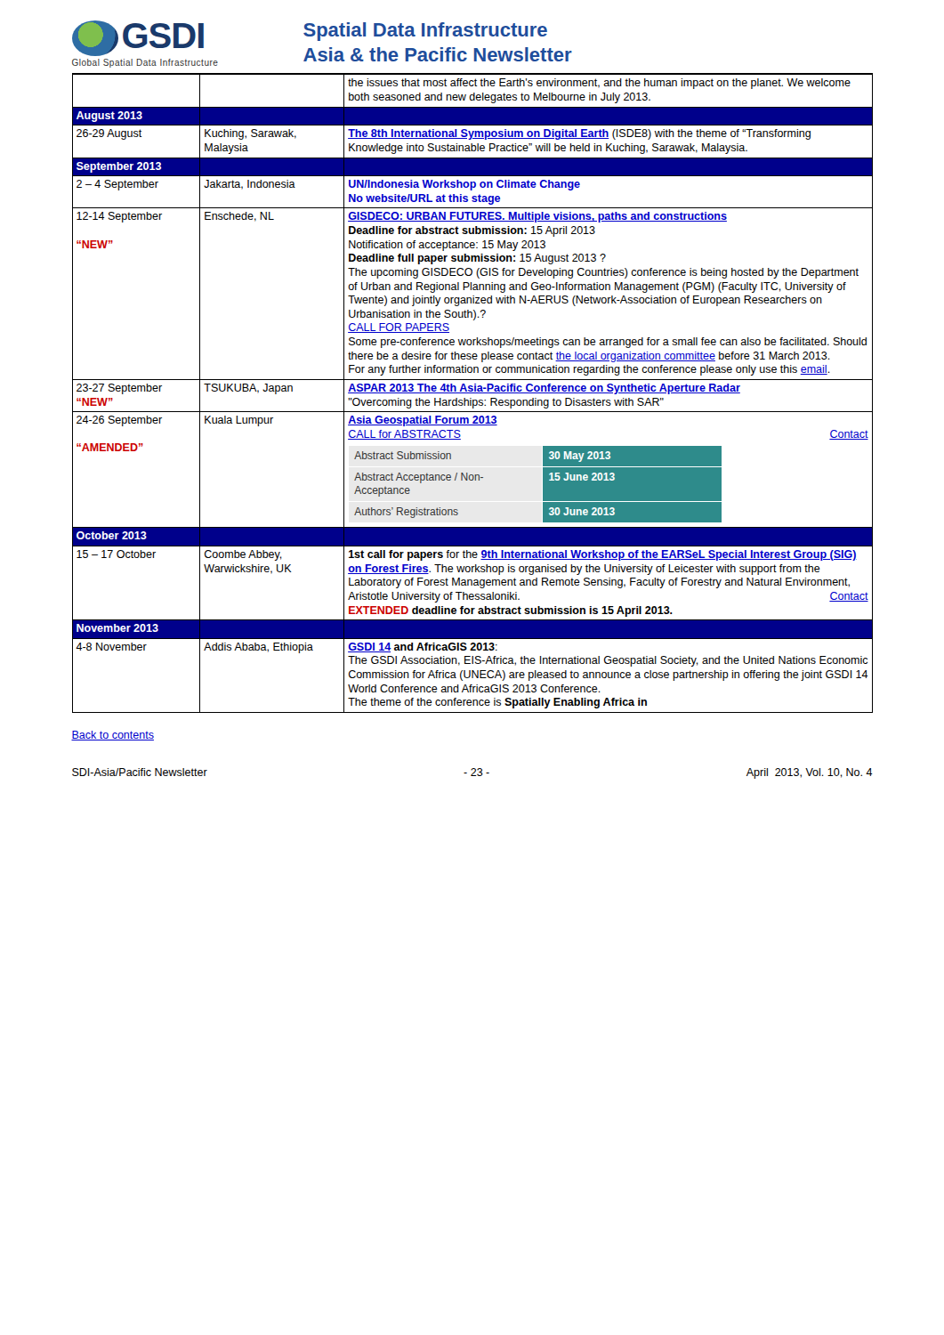GSDI
Global Spatial Data Infrastructure
Spatial Data Infrastructure
Asia & the Pacific Newsletter
| | | the issues that most affect the Earth's environment, and the human impact on the planet. We welcome both seasoned and new delegates to Melbourne in July 2013. |
| August 2013 | | |
| 26-29 August | Kuching, Sarawak, Malaysia | The 8th International Symposium on Digital Earth (ISDE8) with the theme of “Transforming Knowledge into Sustainable Practice” will be held in Kuching, Sarawak, Malaysia. |
| September 2013 | | |
| 2 – 4 September | Jakarta, Indonesia | UN/Indonesia Workshop on Climate Change No website/URL at this stage |
| 12-14 September “NEW” | Enschede, NL | GISDECO: URBAN FUTURES. Multiple visions, paths and constructions Deadline for abstract submission: 15 April 2013 Notification of acceptance: 15 May 2013 Deadline full paper submission: 15 August 2013 ? The upcoming GISDECO (GIS for Developing Countries) conference is being hosted by the Department of Urban and Regional Planning and Geo-Information Management (PGM) (Faculty ITC, University of Twente) and jointly organized with N-AERUS (Network-Association of European Researchers on Urbanisation in the South).? CALL FOR PAPERS Some pre-conference workshops/meetings can be arranged for a small fee can also be facilitated. Should there be a desire for these please contact the local organization committee before 31 March 2013. For any further information or communication regarding the conference please only use this email . |
| 23-27 September “NEW” | TSUKUBA, Japan | ASPAR 2013 The 4th Asia-Pacific Conference on Synthetic Aperture Radar "Overcoming the Hardships: Responding to Disasters with SAR" |
| 24-26 September “AMENDED” | Kuala Lumpur | Asia Geospatial Forum 2013 CALL for ABSTRACTS Contact / Abstract Submission / 30 May 2013 / / Abstract Acceptance / Non-Acceptance / 15 June 2013 / / Authors’ Registrations / 30 June 2013 / |
| October 2013 | | |
| 15 – 17 October | Coombe Abbey, Warwickshire, UK | 1st call for papers for the 9th International Workshop of the EARSeL Special Interest Group (SIG) on Forest Fires . The workshop is organised by the University of Leicester with support from the Laboratory of Forest Management and Remote Sensing, Faculty of Forestry and Natural Environment, Aristotle University of Thessaloniki. Contact EXTENDED deadline for abstract submission is 15 April 2013. |
| November 2013 | | |
| 4-8 November | Addis Ababa, Ethiopia | GSDI 14 and AfricaGIS 2013 : The GSDI Association, EIS-Africa, the International Geospatial Society, and the United Nations Economic Commission for Africa (UNECA) are pleased to announce a close partnership in offering the joint GSDI 14 World Conference and AfricaGIS 2013 Conference. The theme of the conference is Spatially Enabling Africa in |
Back to contents
SDI-Asia/Pacific Newsletter
- 23 -
April 2013, Vol. 10, No. 4